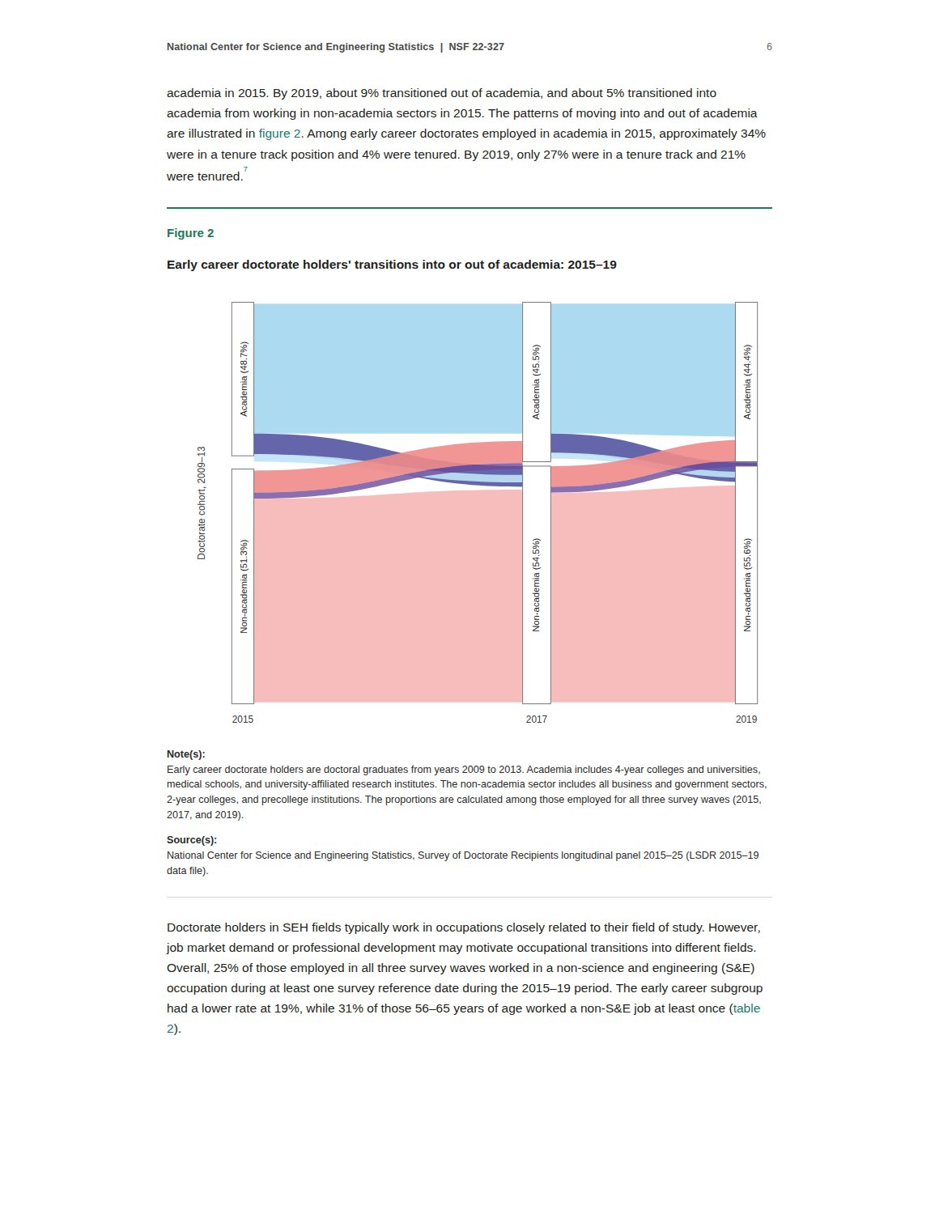National Center for Science and Engineering Statistics | NSF 22-327
6
academia in 2015. By 2019, about 9% transitioned out of academia, and about 5% transitioned into academia from working in non-academia sectors in 2015. The patterns of moving into and out of academia are illustrated in figure 2. Among early career doctorates employed in academia in 2015, approximately 34% were in a tenure track position and 4% were tenured. By 2019, only 27% were in a tenure track and 21% were tenured.7
Figure 2
Early career doctorate holders' transitions into or out of academia: 2015–19
Academia (48.7%) Non-academia (51.3%) Academia (45.5%) Non-academia (54.5%) Academia (44.4%) Non-academia (55.6%) Doctorate cohort, 2009–13 2015 2017 2019
Note(s):
Early career doctorate holders are doctoral graduates from years 2009 to 2013. Academia includes 4-year colleges and universities, medical schools, and university-affiliated research institutes. The non-academia sector includes all business and government sectors, 2-year colleges, and precollege institutions. The proportions are calculated among those employed for all three survey waves (2015, 2017, and 2019).
Source(s):
National Center for Science and Engineering Statistics, Survey of Doctorate Recipients longitudinal panel 2015–25 (LSDR 2015–19 data file).
Doctorate holders in SEH fields typically work in occupations closely related to their field of study. However, job market demand or professional development may motivate occupational transitions into different fields. Overall, 25% of those employed in all three survey waves worked in a non-science and engineering (S&E) occupation during at least one survey reference date during the 2015–19 period. The early career subgroup had a lower rate at 19%, while 31% of those 56–65 years of age worked a non-S&E job at least once (table 2).